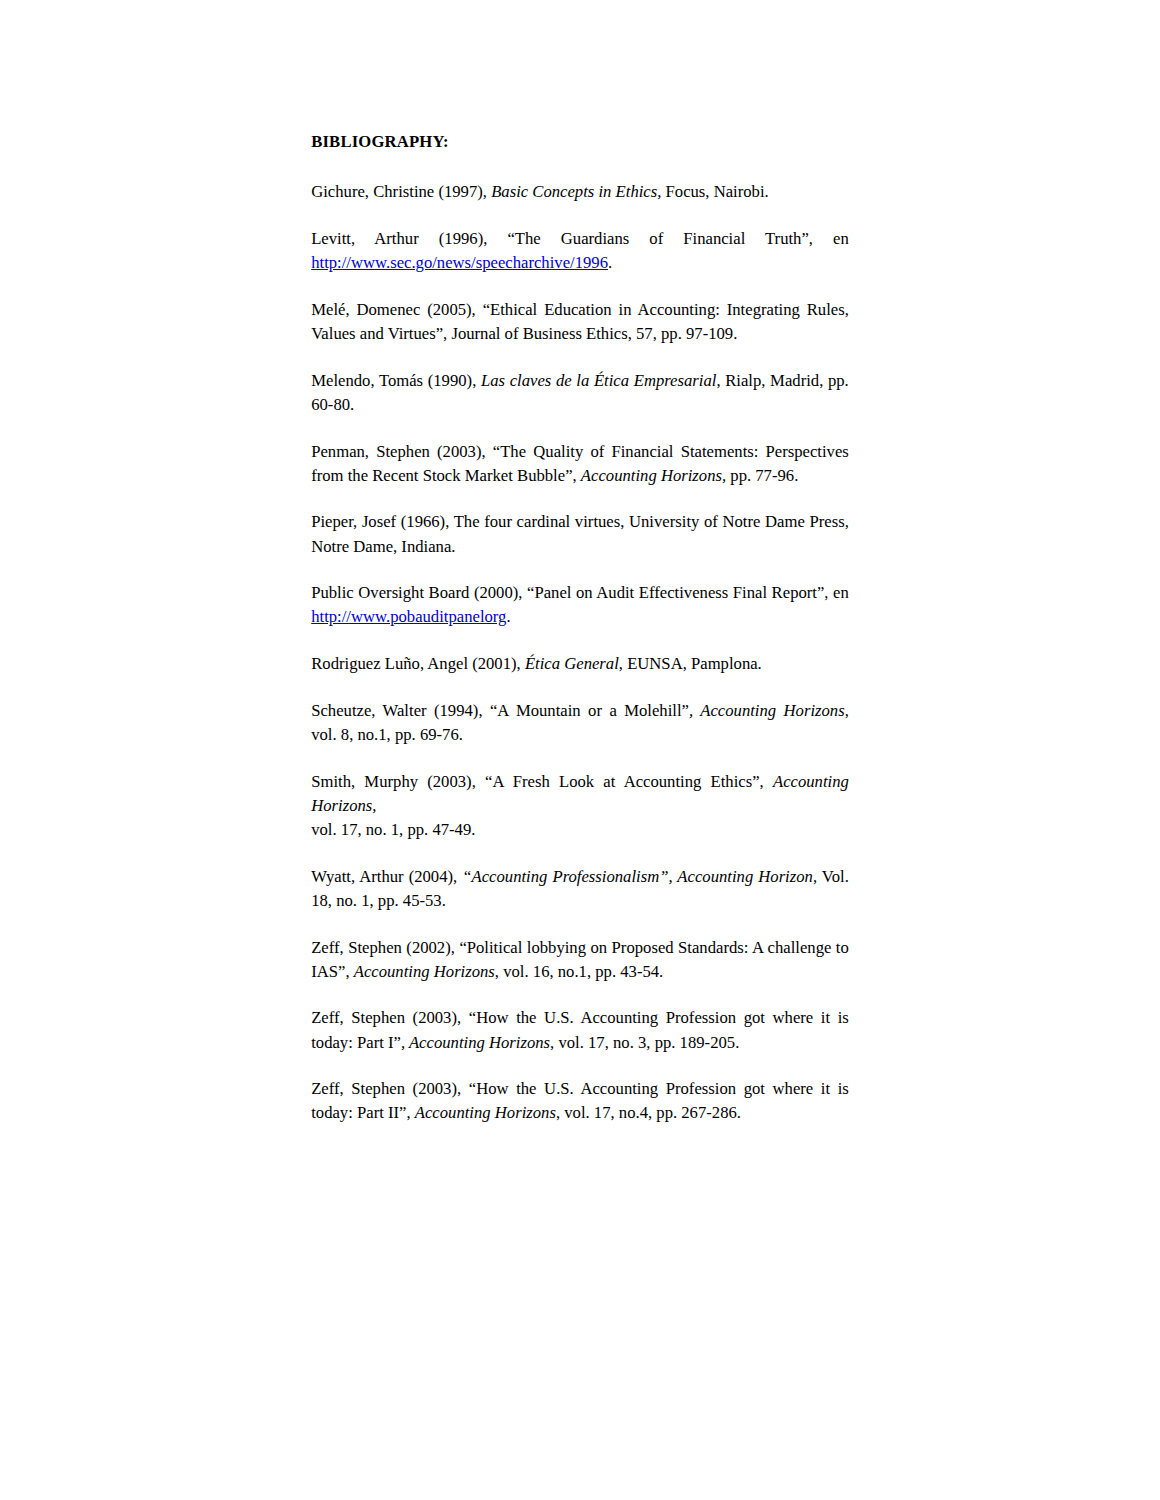BIBLIOGRAPHY:
Gichure, Christine (1997), Basic Concepts in Ethics, Focus, Nairobi.
Levitt, Arthur (1996), “The Guardians of Financial Truth”, en http://www.sec.go/news/speecharchive/1996.
Melé, Domenec (2005), “Ethical Education in Accounting: Integrating Rules, Values and Virtues”, Journal of Business Ethics, 57, pp. 97-109.
Melendo, Tomás (1990), Las claves de la Ética Empresarial, Rialp, Madrid, pp. 60-80.
Penman, Stephen (2003), “The Quality of Financial Statements: Perspectives from the Recent Stock Market Bubble”, Accounting Horizons, pp. 77-96.
Pieper, Josef (1966), The four cardinal virtues, University of Notre Dame Press, Notre Dame, Indiana.
Public Oversight Board (2000), “Panel on Audit Effectiveness Final Report”, en http://www.pobauditpanelorg.
Rodriguez Luño, Angel (2001), Ética General, EUNSA, Pamplona.
Scheutze, Walter (1994), “A Mountain or a Molehill”, Accounting Horizons, vol. 8, no.1, pp. 69-76.
Smith, Murphy (2003), “A Fresh Look at Accounting Ethics”, Accounting Horizons,
vol. 17, no. 1, pp. 47-49.
Wyatt, Arthur (2004), “Accounting Professionalism”, Accounting Horizon, Vol. 18, no. 1, pp. 45-53.
Zeff, Stephen (2002), “Political lobbying on Proposed Standards: A challenge to IAS”, Accounting Horizons, vol. 16, no.1, pp. 43-54.
Zeff, Stephen (2003), “How the U.S. Accounting Profession got where it is today: Part I”, Accounting Horizons, vol. 17, no. 3, pp. 189-205.
Zeff, Stephen (2003), “How the U.S. Accounting Profession got where it is today: Part II”, Accounting Horizons, vol. 17, no.4, pp. 267-286.